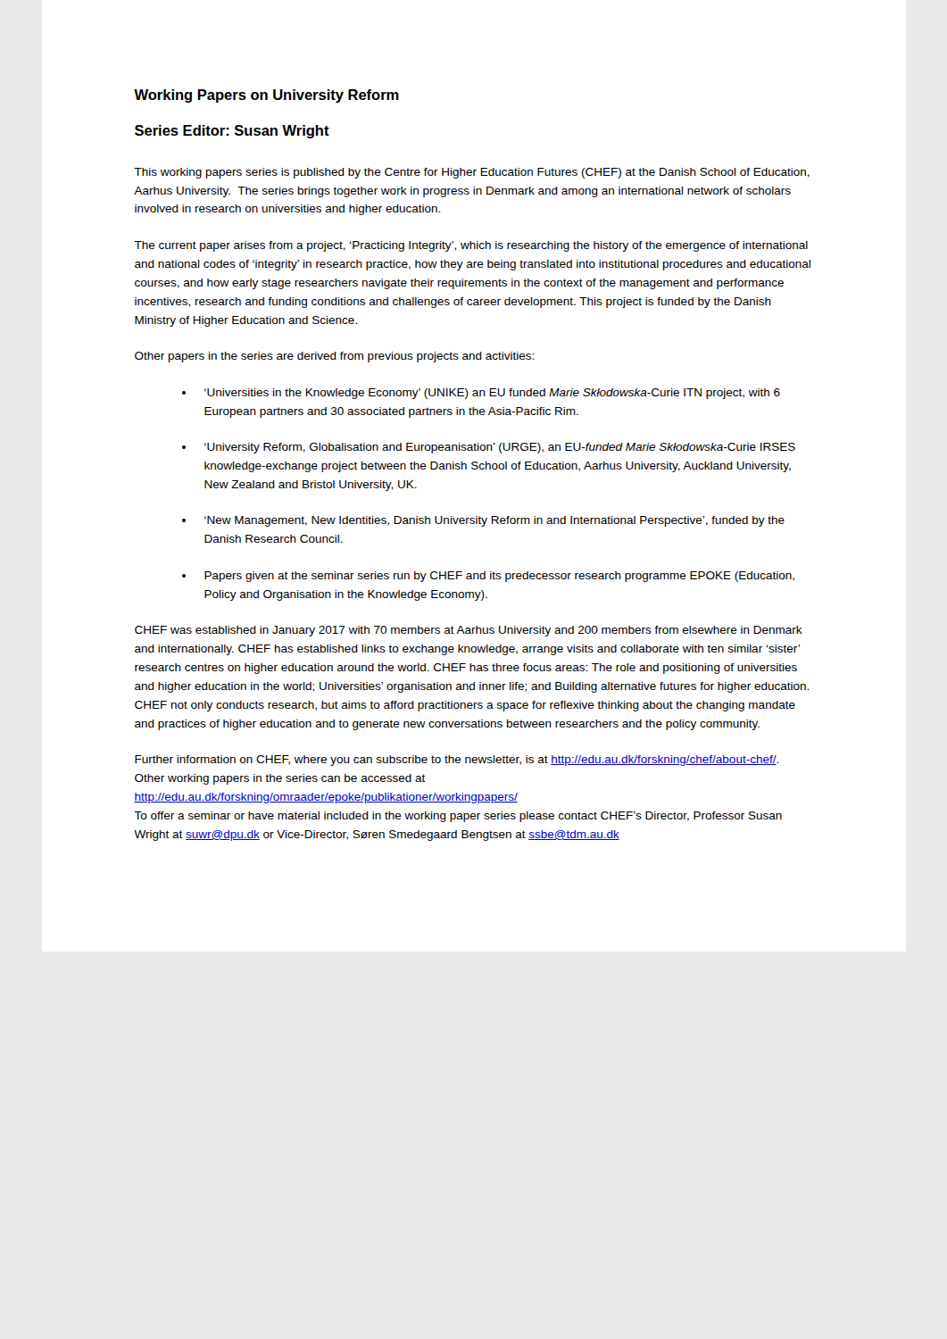Working Papers on University Reform
Series Editor: Susan Wright
This working papers series is published by the Centre for Higher Education Futures (CHEF) at the Danish School of Education, Aarhus University. The series brings together work in progress in Denmark and among an international network of scholars involved in research on universities and higher education.
The current paper arises from a project, ‘Practicing Integrity’, which is researching the history of the emergence of international and national codes of ‘integrity’ in research practice, how they are being translated into institutional procedures and educational courses, and how early stage researchers navigate their requirements in the context of the management and performance incentives, research and funding conditions and challenges of career development. This project is funded by the Danish Ministry of Higher Education and Science.
Other papers in the series are derived from previous projects and activities:
‘Universities in the Knowledge Economy’ (UNIKE) an EU funded Marie Skłodowska-Curie ITN project, with 6 European partners and 30 associated partners in the Asia-Pacific Rim.
‘University Reform, Globalisation and Europeanisation’ (URGE), an EU-funded Marie Skłodowska-Curie IRSES knowledge-exchange project between the Danish School of Education, Aarhus University, Auckland University, New Zealand and Bristol University, UK.
‘New Management, New Identities, Danish University Reform in and International Perspective’, funded by the Danish Research Council.
Papers given at the seminar series run by CHEF and its predecessor research programme EPOKE (Education, Policy and Organisation in the Knowledge Economy).
CHEF was established in January 2017 with 70 members at Aarhus University and 200 members from elsewhere in Denmark and internationally. CHEF has established links to exchange knowledge, arrange visits and collaborate with ten similar ‘sister’ research centres on higher education around the world. CHEF has three focus areas: The role and positioning of universities and higher education in the world; Universities’ organisation and inner life; and Building alternative futures for higher education. CHEF not only conducts research, but aims to afford practitioners a space for reflexive thinking about the changing mandate and practices of higher education and to generate new conversations between researchers and the policy community.
Further information on CHEF, where you can subscribe to the newsletter, is at http://edu.au.dk/forskning/chef/about-chef/.
Other working papers in the series can be accessed at
http://edu.au.dk/forskning/omraader/epoke/publikationer/workingpapers/
To offer a seminar or have material included in the working paper series please contact CHEF’s Director, Professor Susan Wright at suwr@dpu.dk or Vice-Director, Søren Smedegaard Bengtsen at ssbe@tdm.au.dk